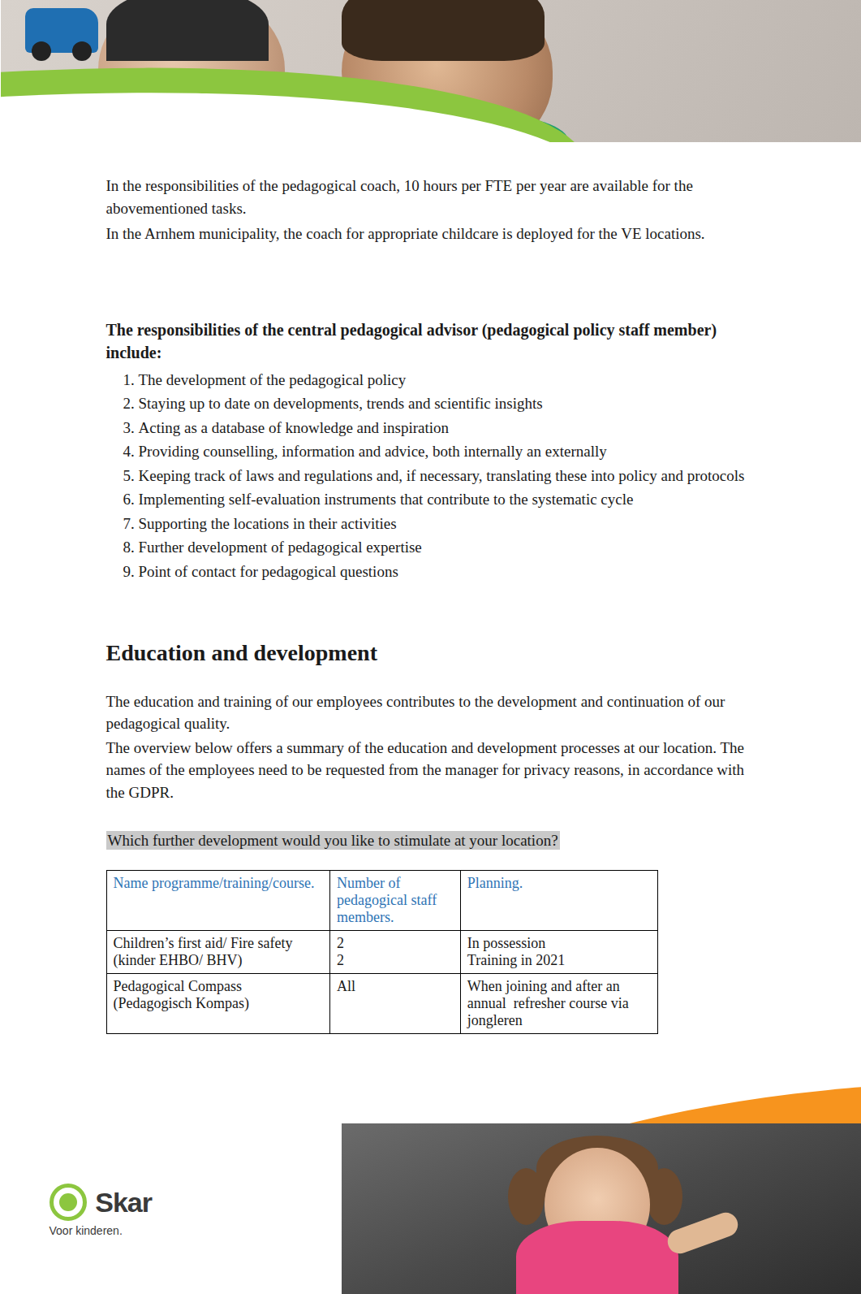In the responsibilities of the pedagogical coach, 10 hours per FTE per year are available for the abovementioned tasks.
In the Arnhem municipality, the coach for appropriate childcare is deployed for the VE locations.
The responsibilities of the central pedagogical advisor (pedagogical policy staff member) include:
The development of the pedagogical policy
Staying up to date on developments, trends and scientific insights
Acting as a database of knowledge and inspiration
Providing counselling, information and advice, both internally an externally
Keeping track of laws and regulations and, if necessary, translating these into policy and protocols
Implementing self-evaluation instruments that contribute to the systematic cycle
Supporting the locations in their activities
Further development of pedagogical expertise
Point of contact for pedagogical questions
Education and development
The education and training of our employees contributes to the development and continuation of our pedagogical quality.
The overview below offers a summary of the education and development processes at our location. The names of the employees need to be requested from the manager for privacy reasons, in accordance with the GDPR.
Which further development would you like to stimulate at your location?
| Name programme/training/course. | Number of pedagogical staff members. | Planning. |
| --- | --- | --- |
| Children’s first aid/ Fire safety (kinder EHBO/ BHV) | 2 2 | In possession Training in 2021 |
| Pedagogical Compass (Pedagogisch Kompas) | All | When joining and after an annual refresher course via jongleren |
Skar
Voor kinderen.